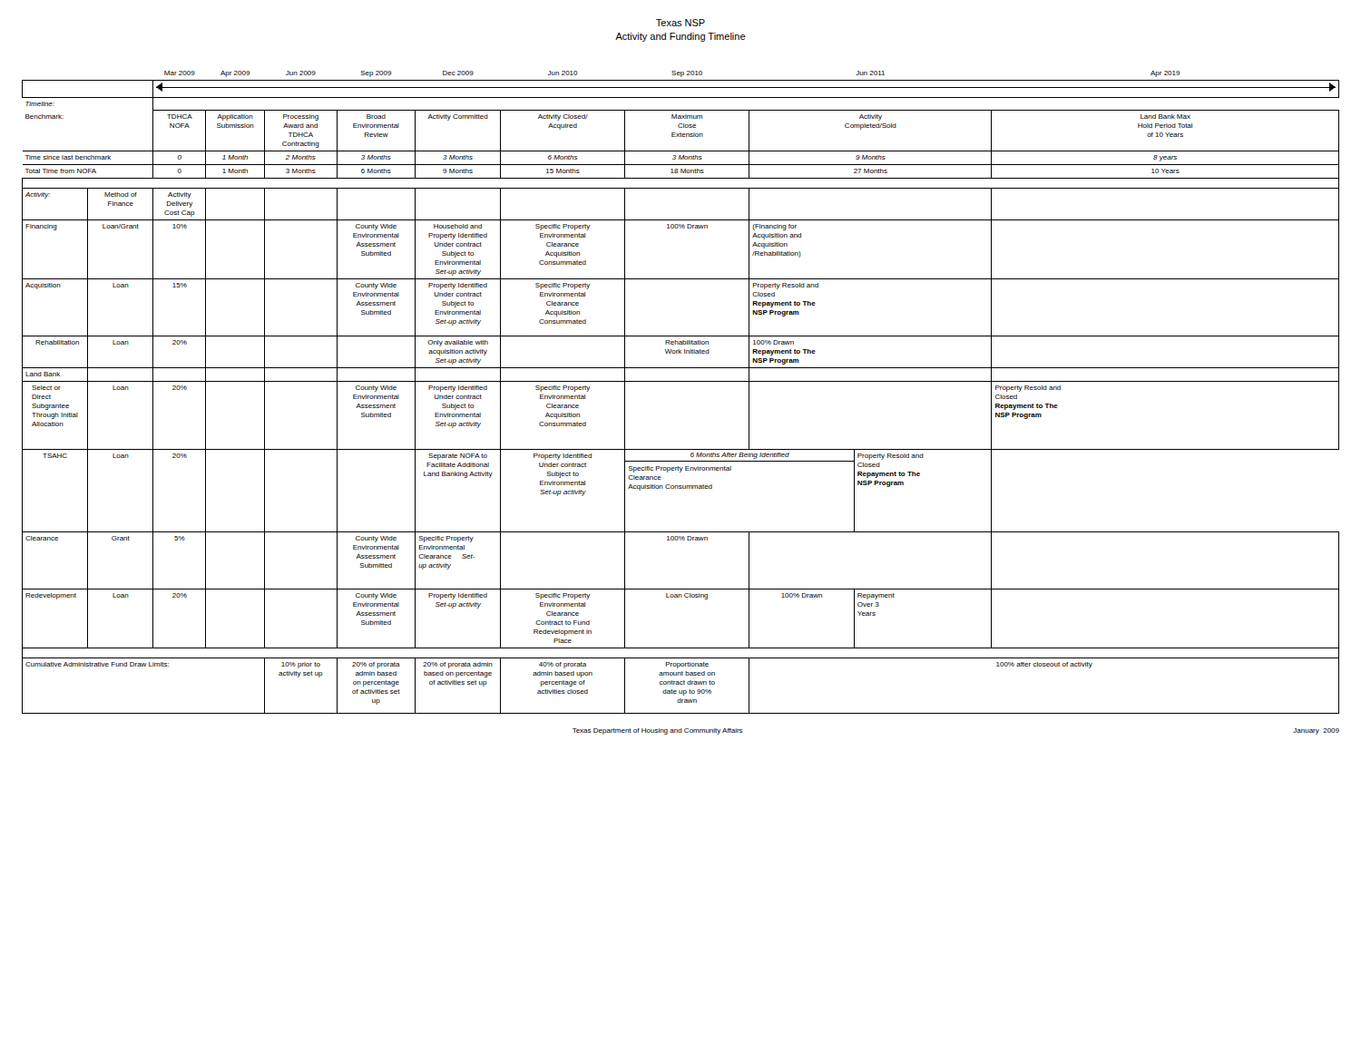Texas NSP
Activity and Funding Timeline
| | | Mar 2009 | Apr 2009 | Jun 2009 | Sep 2009 | Dec 2009 | Jun 2010 | Sep 2010 | Jun 2011 | Apr 2019 |
| Timeline: | | | | | | | | | |
| Benchmark: | TDHCA NOFA | Application Submission | Processing Award and TDHCA Contracting | Broad Environmental Review | Activity Committed | Activity Closed/ Acquired | Maximum Close Extension | Activity Completed/Sold | Land Bank Max Hold Period Total of 10 Years |
| Time since last benchmark | 0 | 1 Month | 2 Months | 3 Months | 3 Months | 6 Months | 3 Months | 9 Months | 8 years |
| Total Time from NOFA | 0 | 1 Month | 3 Months | 6 Months | 9 Months | 15 Months | 18 Months | 27 Months | 10 Years |
| Activity: | Method of Finance | Activity Delivery Cost Cap | | | | | | | | |
| Financing | Loan/Grant | 10% | | | County Wide Environmental Assessment Submited | Household and Property Identified Under contract Subject to Environmental Set-up activity | Specific Property Environmental Clearance Acquisition Consummated | 100% Drawn | (Financing for Acquisition and Acquisition /Rehabilitation) | |
| Acquisition | Loan | 15% | | | County Wide Environmental Assessment Submited | Property Identified Under contract Subject to Environmental Set-up activity | Specific Property Environmental Clearance Acquisition Consummated | | Property Resold and Closed Repayment to The NSP Program | |
| Rehabilitation | Loan | 20% | | | | Only available with acquisition activity Set-up activity | | Rehabilitation Work Initiated | 100% Drawn Repayment to The NSP Program | |
| Land Bank | | | | | | | | | | |
| Select or Direct Subgrantee Through Initial Allocation | Loan | 20% | | | County Wide Environmental Assessment Submited | Property Identified Under contract Subject to Environmental Set-up activity | Specific Property Environmental Clearance Acquisition Consummated | | | Property Resold and Closed Repayment to The NSP Program |
| TSAHC | Loan | 20% | | | | Separate NOFA to Facilitate Additional Land Banking Activity | Property Identified Under contract Subject to Environmental Set-up activity | 6 Months After Being Identified Specific Property Environmental Clearance Acquisition Consummated | Property Resold and Closed Repayment to The NSP Program |
| Clearance | Grant | 5% | | | County Wide Environmental Assessment Submitted | Specific Property Environmental Clearance Set- up activity | | 100% Drawn | | |
| Redevelopment | Loan | 20% | | | County Wide Environmental Assessment Submited | Property Identified Set-up activity | Specific Property Environmental Clearance Contract to Fund Redevelopment in Place | Loan Closing | 100% Drawn | Repayment Over 3 Years | |
| Cumulative Administrative Fund Draw Limits: | 10% prior to activity set up | 20% of prorata admin based on percentage of activities set up | 20% of prorata admin based on percentage of activities set up | 40% of prorata admin based upon percentage of activities closed | Proportionate amount based on contract drawn to date up to 90% drawn | 100% after closeout of activity |
Texas Department of Housing and Community Affairs
January 2009